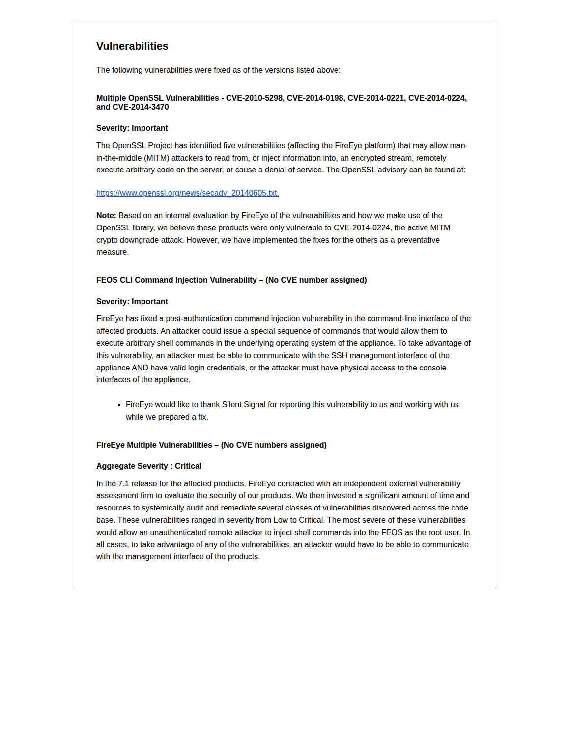Vulnerabilities
The following vulnerabilities were fixed as of the versions listed above:
Multiple OpenSSL Vulnerabilities - CVE-2010-5298, CVE-2014-0198, CVE-2014-0221, CVE-2014-0224, and CVE-2014-3470
Severity: Important
The OpenSSL Project has identified five vulnerabilities (affecting the FireEye platform) that may allow man-in-the-middle (MITM) attackers to read from, or inject information into, an encrypted stream, remotely execute arbitrary code on the server, or cause a denial of service. The OpenSSL advisory can be found at:
https://www.openssl.org/news/secadv_20140605.txt.
Note: Based on an internal evaluation by FireEye of the vulnerabilities and how we make use of the OpenSSL library, we believe these products were only vulnerable to CVE-2014-0224, the active MITM crypto downgrade attack. However, we have implemented the fixes for the others as a preventative measure.
FEOS CLI Command Injection Vulnerability – (No CVE number assigned)
Severity: Important
FireEye has fixed a post-authentication command injection vulnerability in the command-line interface of the affected products. An attacker could issue a special sequence of commands that would allow them to execute arbitrary shell commands in the underlying operating system of the appliance. To take advantage of this vulnerability, an attacker must be able to communicate with the SSH management interface of the appliance AND have valid login credentials, or the attacker must have physical access to the console interfaces of the appliance.
FireEye would like to thank Silent Signal for reporting this vulnerability to us and working with us while we prepared a fix.
FireEye Multiple Vulnerabilities – (No CVE numbers assigned)
Aggregate Severity : Critical
In the 7.1 release for the affected products, FireEye contracted with an independent external vulnerability assessment firm to evaluate the security of our products. We then invested a significant amount of time and resources to systemically audit and remediate several classes of vulnerabilities discovered across the code base. These vulnerabilities ranged in severity from Low to Critical. The most severe of these vulnerabilities would allow an unauthenticated remote attacker to inject shell commands into the FEOS as the root user. In all cases, to take advantage of any of the vulnerabilities, an attacker would have to be able to communicate with the management interface of the products.